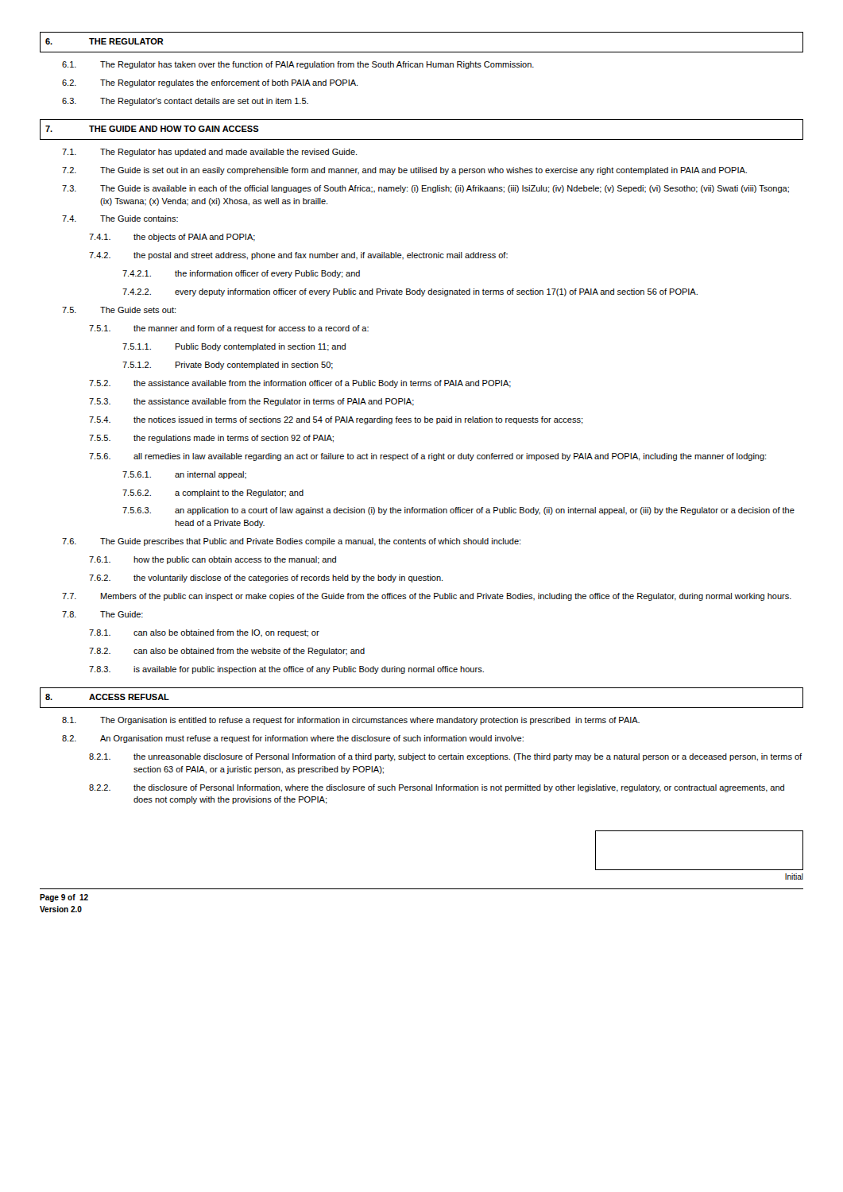6. THE REGULATOR
6.1. The Regulator has taken over the function of PAIA regulation from the South African Human Rights Commission.
6.2. The Regulator regulates the enforcement of both PAIA and POPIA.
6.3. The Regulator's contact details are set out in item 1.5.
7. THE GUIDE AND HOW TO GAIN ACCESS
7.1. The Regulator has updated and made available the revised Guide.
7.2. The Guide is set out in an easily comprehensible form and manner, and may be utilised by a person who wishes to exercise any right contemplated in PAIA and POPIA.
7.3. The Guide is available in each of the official languages of South Africa;, namely: (i) English; (ii) Afrikaans; (iii) IsiZulu; (iv) Ndebele; (v) Sepedi; (vi) Sesotho; (vii) Swati (viii) Tsonga; (ix) Tswana; (x) Venda; and (xi) Xhosa, as well as in braille.
7.4. The Guide contains:
7.4.1. the objects of PAIA and POPIA;
7.4.2. the postal and street address, phone and fax number and, if available, electronic mail address of:
7.4.2.1. the information officer of every Public Body; and
7.4.2.2. every deputy information officer of every Public and Private Body designated in terms of section 17(1) of PAIA and section 56 of POPIA.
7.5. The Guide sets out:
7.5.1. the manner and form of a request for access to a record of a:
7.5.1.1. Public Body contemplated in section 11; and
7.5.1.2. Private Body contemplated in section 50;
7.5.2. the assistance available from the information officer of a Public Body in terms of PAIA and POPIA;
7.5.3. the assistance available from the Regulator in terms of PAIA and POPIA;
7.5.4. the notices issued in terms of sections 22 and 54 of PAIA regarding fees to be paid in relation to requests for access;
7.5.5. the regulations made in terms of section 92 of PAIA;
7.5.6. all remedies in law available regarding an act or failure to act in respect of a right or duty conferred or imposed by PAIA and POPIA, including the manner of lodging:
7.5.6.1. an internal appeal;
7.5.6.2. a complaint to the Regulator; and
7.5.6.3. an application to a court of law against a decision (i) by the information officer of a Public Body, (ii) on internal appeal, or (iii) by the Regulator or a decision of the head of a Private Body.
7.6. The Guide prescribes that Public and Private Bodies compile a manual, the contents of which should include:
7.6.1. how the public can obtain access to the manual; and
7.6.2. the voluntarily disclose of the categories of records held by the body in question.
7.7. Members of the public can inspect or make copies of the Guide from the offices of the Public and Private Bodies, including the office of the Regulator, during normal working hours.
7.8. The Guide:
7.8.1. can also be obtained from the IO, on request; or
7.8.2. can also be obtained from the website of the Regulator; and
7.8.3. is available for public inspection at the office of any Public Body during normal office hours.
8. ACCESS REFUSAL
8.1. The Organisation is entitled to refuse a request for information in circumstances where mandatory protection is prescribed in terms of PAIA.
8.2. An Organisation must refuse a request for information where the disclosure of such information would involve:
8.2.1. the unreasonable disclosure of Personal Information of a third party, subject to certain exceptions. (The third party may be a natural person or a deceased person, in terms of section 63 of PAIA, or a juristic person, as prescribed by POPIA);
8.2.2. the disclosure of Personal Information, where the disclosure of such Personal Information is not permitted by other legislative, regulatory, or contractual agreements, and does not comply with the provisions of the POPIA;
Initial
Page 9 of 12
Version 2.0